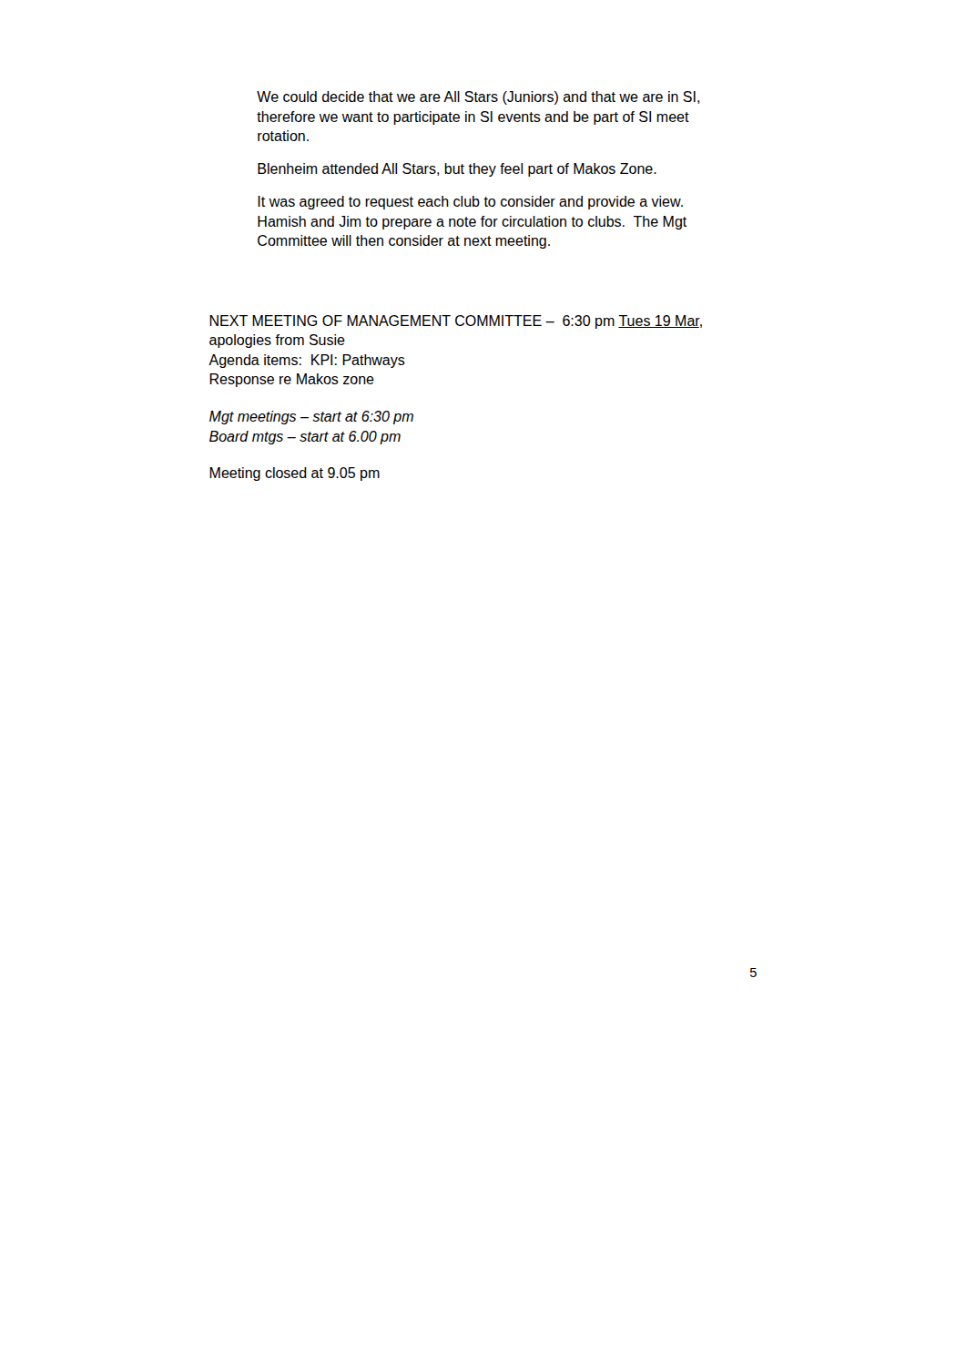We could decide that we are All Stars (Juniors) and that we are in SI, therefore we want to participate in SI events and be part of SI meet rotation.
Blenheim attended All Stars, but they feel part of Makos Zone.
It was agreed to request each club to consider and provide a view. Hamish and Jim to prepare a note for circulation to clubs. The Mgt Committee will then consider at next meeting.
NEXT MEETING OF MANAGEMENT COMMITTEE – 6:30 pm Tues 19 Mar, apologies from Susie
Agenda items: KPI: Pathways
Response re Makos zone
Mgt meetings – start at 6:30 pm
Board mtgs – start at 6.00 pm
Meeting closed at 9.05 pm
5